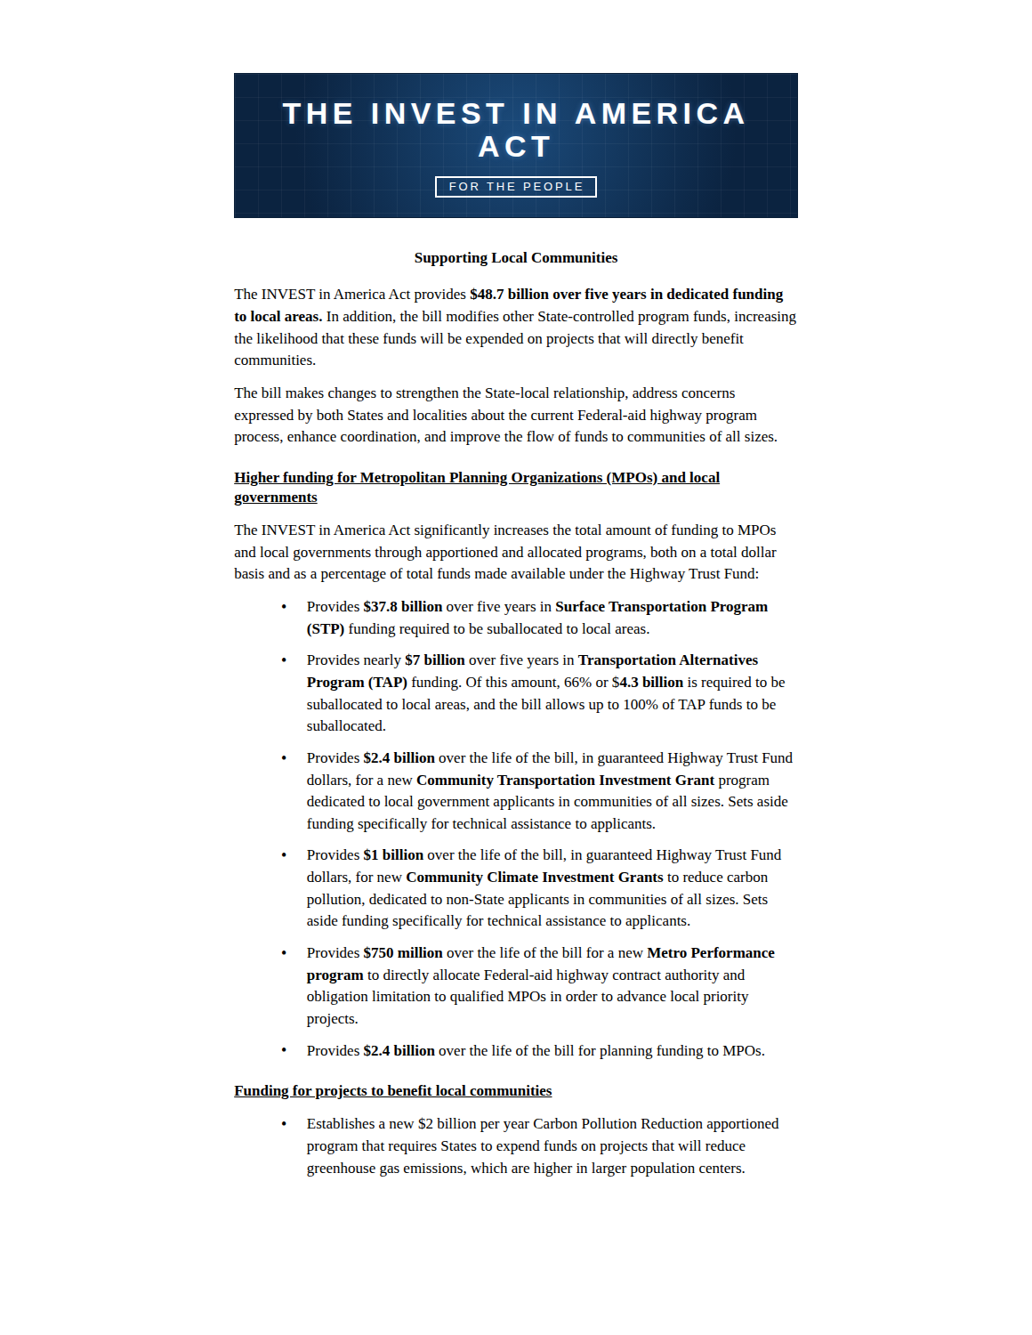The Invest in America Act
For the People
Supporting Local Communities
The INVEST in America Act provides $48.7 billion over five years in dedicated funding to local areas. In addition, the bill modifies other State-controlled program funds, increasing the likelihood that these funds will be expended on projects that will directly benefit communities.
The bill makes changes to strengthen the State-local relationship, address concerns expressed by both States and localities about the current Federal-aid highway program process, enhance coordination, and improve the flow of funds to communities of all sizes.
Higher funding for Metropolitan Planning Organizations (MPOs) and local governments
The INVEST in America Act significantly increases the total amount of funding to MPOs and local governments through apportioned and allocated programs, both on a total dollar basis and as a percentage of total funds made available under the Highway Trust Fund:
Provides $37.8 billion over five years in Surface Transportation Program (STP) funding required to be suballocated to local areas.
Provides nearly $7 billion over five years in Transportation Alternatives Program (TAP) funding. Of this amount, 66% or $4.3 billion is required to be suballocated to local areas, and the bill allows up to 100% of TAP funds to be suballocated.
Provides $2.4 billion over the life of the bill, in guaranteed Highway Trust Fund dollars, for a new Community Transportation Investment Grant program dedicated to local government applicants in communities of all sizes. Sets aside funding specifically for technical assistance to applicants.
Provides $1 billion over the life of the bill, in guaranteed Highway Trust Fund dollars, for new Community Climate Investment Grants to reduce carbon pollution, dedicated to non-State applicants in communities of all sizes. Sets aside funding specifically for technical assistance to applicants.
Provides $750 million over the life of the bill for a new Metro Performance program to directly allocate Federal-aid highway contract authority and obligation limitation to qualified MPOs in order to advance local priority projects.
Provides $2.4 billion over the life of the bill for planning funding to MPOs.
Funding for projects to benefit local communities
Establishes a new $2 billion per year Carbon Pollution Reduction apportioned program that requires States to expend funds on projects that will reduce greenhouse gas emissions, which are higher in larger population centers.